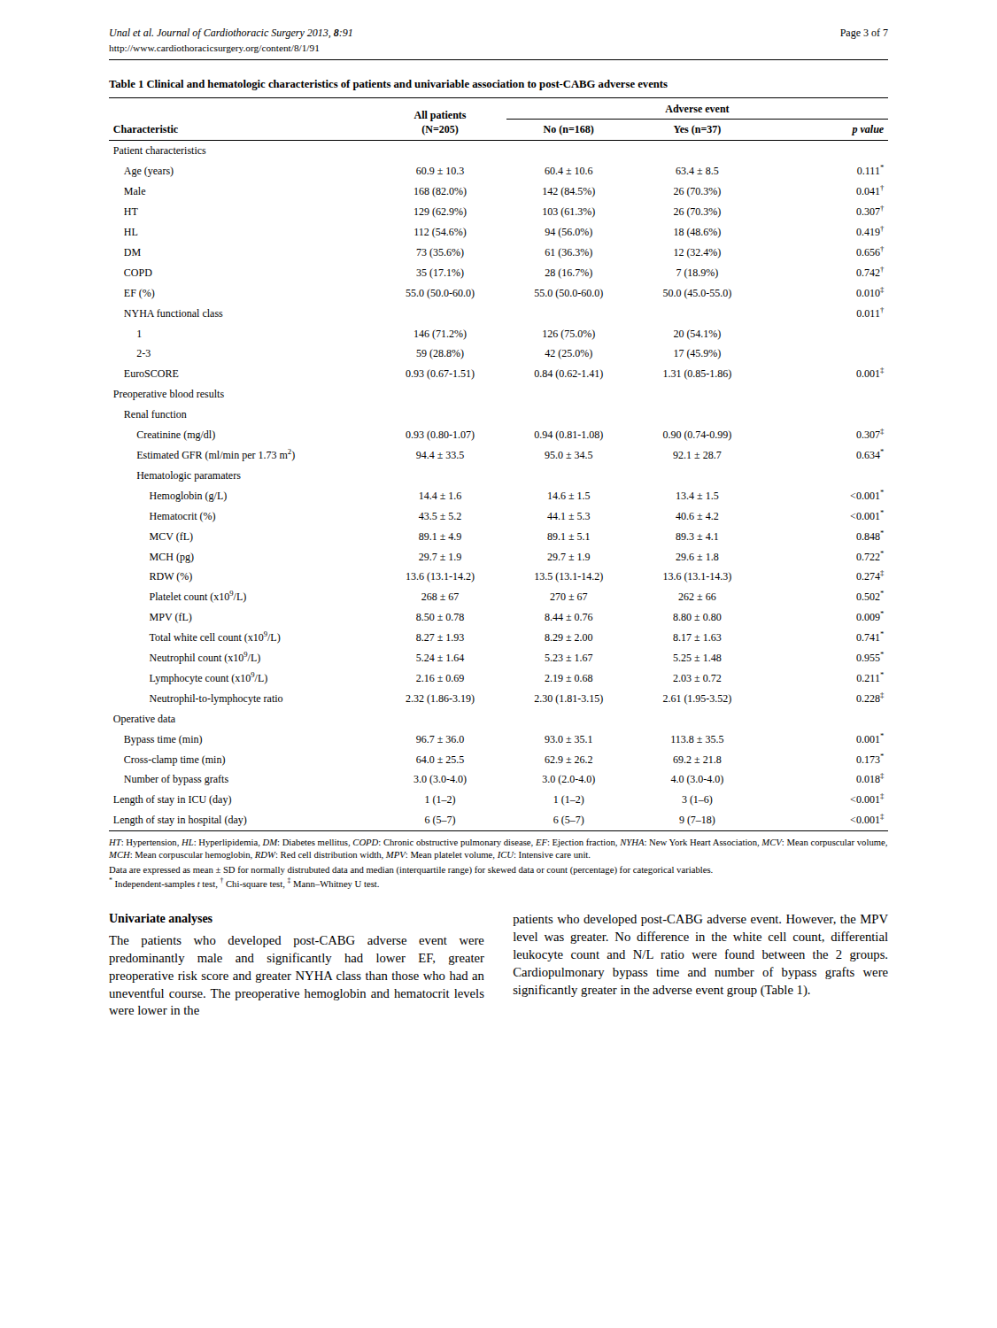Unal et al. Journal of Cardiothoracic Surgery 2013, 8:91
http://www.cardiothoracicsurgery.org/content/8/1/91
Page 3 of 7
Table 1 Clinical and hematologic characteristics of patients and univariable association to post-CABG adverse events
| Characteristic | All patients (N=205) | Adverse event |
| --- | --- | --- |
| No (n=168) | Yes (n=37) | p value |
| Patient characteristics |
| Age (years) | 60.9 ± 10.3 | 60.4 ± 10.6 | 63.4 ± 8.5 | 0.111 * |
| Male | 168 (82.0%) | 142 (84.5%) | 26 (70.3%) | 0.041 † |
| HT | 129 (62.9%) | 103 (61.3%) | 26 (70.3%) | 0.307 † |
| HL | 112 (54.6%) | 94 (56.0%) | 18 (48.6%) | 0.419 † |
| DM | 73 (35.6%) | 61 (36.3%) | 12 (32.4%) | 0.656 † |
| COPD | 35 (17.1%) | 28 (16.7%) | 7 (18.9%) | 0.742 † |
| EF (%) | 55.0 (50.0-60.0) | 55.0 (50.0-60.0) | 50.0 (45.0-55.0) | 0.010 ‡ |
| NYHA functional class | | | | 0.011 † |
| 1 | 146 (71.2%) | 126 (75.0%) | 20 (54.1%) | |
| 2-3 | 59 (28.8%) | 42 (25.0%) | 17 (45.9%) | |
| EuroSCORE | 0.93 (0.67-1.51) | 0.84 (0.62-1.41) | 1.31 (0.85-1.86) | 0.001 ‡ |
| Preoperative blood results |
| Renal function | | | | |
| Creatinine (mg/dl) | 0.93 (0.80-1.07) | 0.94 (0.81-1.08) | 0.90 (0.74-0.99) | 0.307 ‡ |
| Estimated GFR (ml/min per 1.73 m 2 ) | 94.4 ± 33.5 | 95.0 ± 34.5 | 92.1 ± 28.7 | 0.634 * |
| Hematologic paramaters | | | | |
| Hemoglobin (g/L) | 14.4 ± 1.6 | 14.6 ± 1.5 | 13.4 ± 1.5 | <0.001 * |
| Hematocrit (%) | 43.5 ± 5.2 | 44.1 ± 5.3 | 40.6 ± 4.2 | <0.001 * |
| MCV (fL) | 89.1 ± 4.9 | 89.1 ± 5.1 | 89.3 ± 4.1 | 0.848 * |
| MCH (pg) | 29.7 ± 1.9 | 29.7 ± 1.9 | 29.6 ± 1.8 | 0.722 * |
| RDW (%) | 13.6 (13.1-14.2) | 13.5 (13.1-14.2) | 13.6 (13.1-14.3) | 0.274 ‡ |
| Platelet count (x10 9 /L) | 268 ± 67 | 270 ± 67 | 262 ± 66 | 0.502 * |
| MPV (fL) | 8.50 ± 0.78 | 8.44 ± 0.76 | 8.80 ± 0.80 | 0.009 * |
| Total white cell count (x10 9 /L) | 8.27 ± 1.93 | 8.29 ± 2.00 | 8.17 ± 1.63 | 0.741 * |
| Neutrophil count (x10 9 /L) | 5.24 ± 1.64 | 5.23 ± 1.67 | 5.25 ± 1.48 | 0.955 * |
| Lymphocyte count (x10 9 /L) | 2.16 ± 0.69 | 2.19 ± 0.68 | 2.03 ± 0.72 | 0.211 * |
| Neutrophil-to-lymphocyte ratio | 2.32 (1.86-3.19) | 2.30 (1.81-3.15) | 2.61 (1.95-3.52) | 0.228 ‡ |
| Operative data |
| Bypass time (min) | 96.7 ± 36.0 | 93.0 ± 35.1 | 113.8 ± 35.5 | 0.001 * |
| Cross-clamp time (min) | 64.0 ± 25.5 | 62.9 ± 26.2 | 69.2 ± 21.8 | 0.173 * |
| Number of bypass grafts | 3.0 (3.0-4.0) | 3.0 (2.0-4.0) | 4.0 (3.0-4.0) | 0.018 ‡ |
| Length of stay in ICU (day) | 1 (1–2) | 1 (1–2) | 3 (1–6) | <0.001 ‡ |
| Length of stay in hospital (day) | 6 (5–7) | 6 (5–7) | 9 (7–18) | <0.001 ‡ |
HT: Hypertension, HL: Hyperlipidemia, DM: Diabetes mellitus, COPD: Chronic obstructive pulmonary disease, EF: Ejection fraction, NYHA: New York Heart Association, MCV: Mean corpuscular volume, MCH: Mean corpuscular hemoglobin, RDW: Red cell distribution width, MPV: Mean platelet volume, ICU: Intensive care unit.
Data are expressed as mean ± SD for normally distrubuted data and median (interquartile range) for skewed data or count (percentage) for categorical variables.
* Independent-samples t test, † Chi-square test, ‡ Mann–Whitney U test.
Univariate analyses
The patients who developed post-CABG adverse event were predominantly male and significantly had lower EF, greater preoperative risk score and greater NYHA class than those who had an uneventful course. The preoperative hemoglobin and hematocrit levels were lower in the
patients who developed post-CABG adverse event. However, the MPV level was greater. No difference in the white cell count, differential leukocyte count and N/L ratio were found between the 2 groups. Cardiopulmonary bypass time and number of bypass grafts were significantly greater in the adverse event group (Table 1).